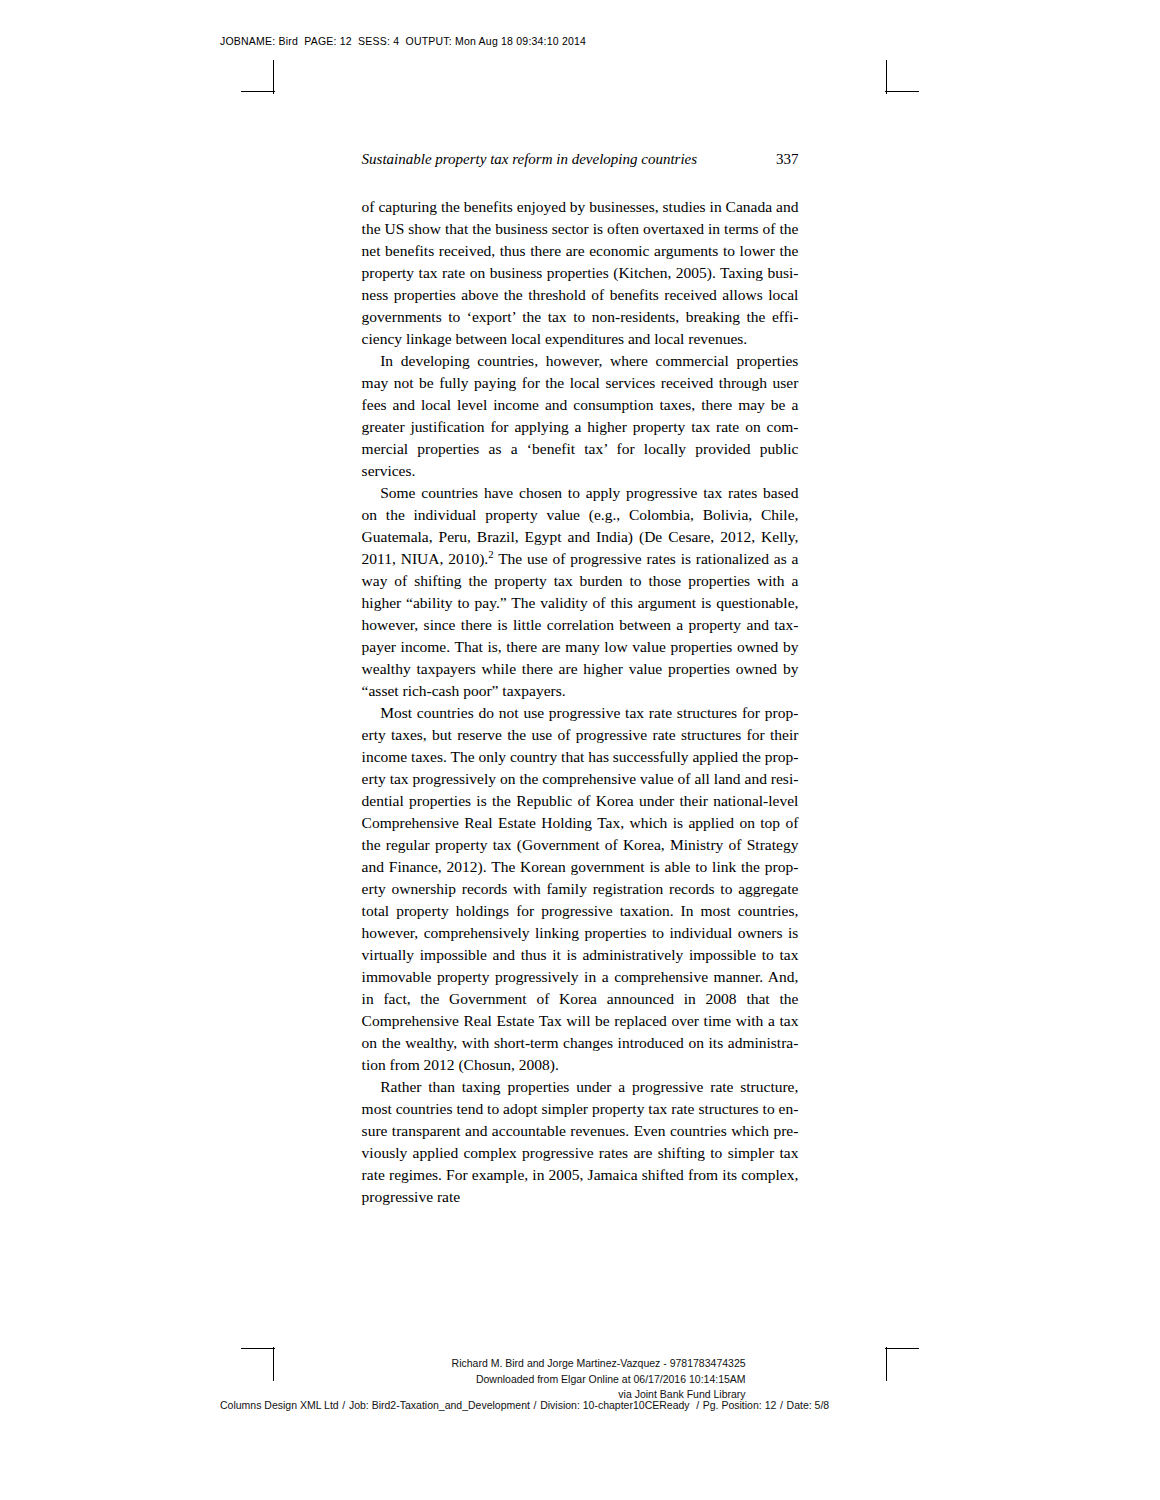JOBNAME: Bird PAGE: 12 SESS: 4 OUTPUT: Mon Aug 18 09:34:10 2014
Sustainable property tax reform in developing countries 337
of capturing the benefits enjoyed by businesses, studies in Canada and the US show that the business sector is often overtaxed in terms of the net benefits received, thus there are economic arguments to lower the property tax rate on business properties (Kitchen, 2005). Taxing business properties above the threshold of benefits received allows local governments to ‘export’ the tax to non-residents, breaking the efficiency linkage between local expenditures and local revenues.
In developing countries, however, where commercial properties may not be fully paying for the local services received through user fees and local level income and consumption taxes, there may be a greater justification for applying a higher property tax rate on commercial properties as a ‘benefit tax’ for locally provided public services.
Some countries have chosen to apply progressive tax rates based on the individual property value (e.g., Colombia, Bolivia, Chile, Guatemala, Peru, Brazil, Egypt and India) (De Cesare, 2012, Kelly, 2011, NIUA, 2010).2 The use of progressive rates is rationalized as a way of shifting the property tax burden to those properties with a higher “ability to pay.” The validity of this argument is questionable, however, since there is little correlation between a property and taxpayer income. That is, there are many low value properties owned by wealthy taxpayers while there are higher value properties owned by “asset rich-cash poor” taxpayers.
Most countries do not use progressive tax rate structures for property taxes, but reserve the use of progressive rate structures for their income taxes. The only country that has successfully applied the property tax progressively on the comprehensive value of all land and residential properties is the Republic of Korea under their national-level Comprehensive Real Estate Holding Tax, which is applied on top of the regular property tax (Government of Korea, Ministry of Strategy and Finance, 2012). The Korean government is able to link the property ownership records with family registration records to aggregate total property holdings for progressive taxation. In most countries, however, comprehensively linking properties to individual owners is virtually impossible and thus it is administratively impossible to tax immovable property progressively in a comprehensive manner. And, in fact, the Government of Korea announced in 2008 that the Comprehensive Real Estate Tax will be replaced over time with a tax on the wealthy, with short-term changes introduced on its administration from 2012 (Chosun, 2008).
Rather than taxing properties under a progressive rate structure, most countries tend to adopt simpler property tax rate structures to ensure transparent and accountable revenues. Even countries which previously applied complex progressive rates are shifting to simpler tax rate regimes. For example, in 2005, Jamaica shifted from its complex, progressive rate
Richard M. Bird and Jorge Martinez-Vazquez - 9781783474325
Downloaded from Elgar Online at 06/17/2016 10:14:15AM
via Joint Bank Fund Library
Columns Design XML Ltd/Job: Bird2-Taxation_and_Development/Division: 10-chapter10CEReady /Pg. Position: 12/Date: 5/8